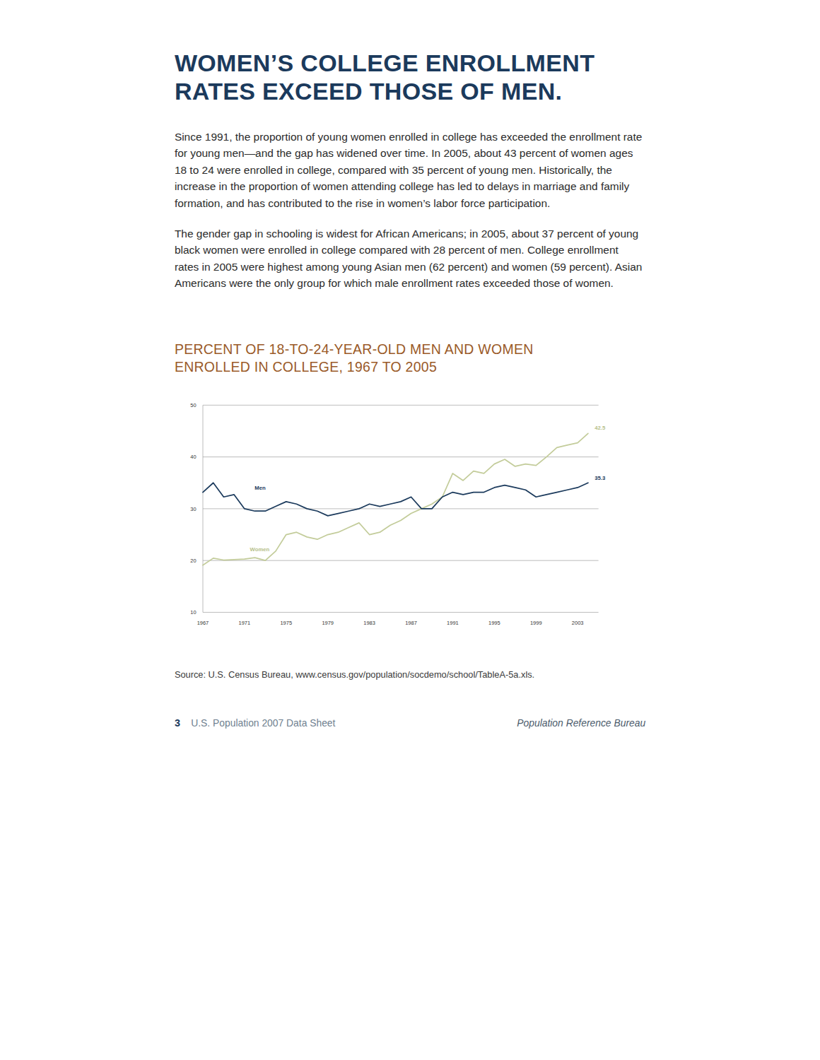Women’s college enrollment rates exceed those of men.
Since 1991, the proportion of young women enrolled in college has exceeded the enrollment rate for young men—and the gap has widened over time. In 2005, about 43 percent of women ages 18 to 24 were enrolled in college, compared with 35 percent of young men. Historically, the increase in the proportion of women attending college has led to delays in marriage and family formation, and has contributed to the rise in women’s labor force participation.
The gender gap in schooling is widest for African Americans; in 2005, about 37 percent of young black women were enrolled in college compared with 28 percent of men. College enrollment rates in 2005 were highest among young Asian men (62 percent) and women (59 percent). Asian Americans were the only group for which male enrollment rates exceeded those of women.
Percent of 18-to-24-year-old men and women enrolled in college, 1967 to 2005
50 40 30 20 10 1967 1971 1975 1979 1983 1987 1991 1995 1999 2003 Men Women 42.5 35.3
Source: U.S. Census Bureau, www.census.gov/population/socdemo/school/TableA-5a.xls.
3 U.S. Population 2007 Data Sheet
Population Reference Bureau